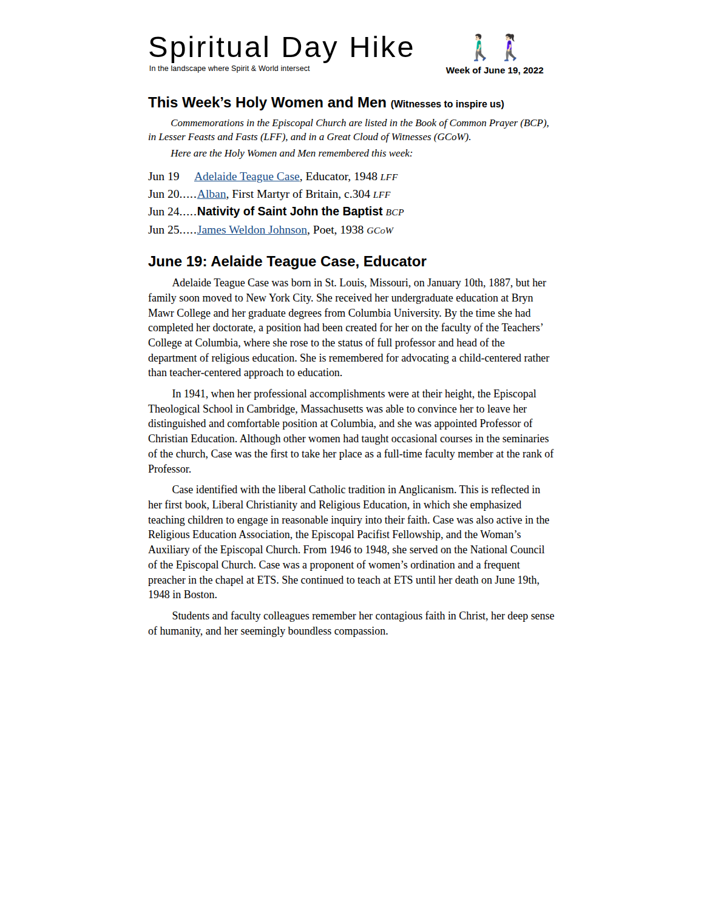Spiritual Day Hike
In the landscape where Spirit & World intersect
🚶🏻‍♂️🚶🏻‍♀️
Week of June 19, 2022
This Week’s Holy Women and Men (Witnesses to inspire us)
Commemorations in the Episcopal Church are listed in the Book of Common Prayer (BCP), in Lesser Feasts and Fasts (LFF), and in a Great Cloud of Witnesses (GCoW).
Here are the Holy Women and Men remembered this week:
Jun 19 Adelaide Teague Case, Educator, 1948 LFF
Jun 20..... Alban, First Martyr of Britain, c.304 LFF
Jun 24..... Nativity of Saint John the Baptist BCP
Jun 25..... James Weldon Johnson, Poet, 1938 GCoW
June 19: Aelaide Teague Case, Educator
Adelaide Teague Case was born in St. Louis, Missouri, on January 10th, 1887, but her family soon moved to New York City. She received her undergraduate education at Bryn Mawr College and her graduate degrees from Columbia University. By the time she had completed her doctorate, a position had been created for her on the faculty of the Teachers’ College at Columbia, where she rose to the status of full professor and head of the department of religious education. She is remembered for advocating a child-centered rather than teacher-centered approach to education.
In 1941, when her professional accomplishments were at their height, the Episcopal Theological School in Cambridge, Massachusetts was able to convince her to leave her distinguished and comfortable position at Columbia, and she was appointed Professor of Christian Education. Although other women had taught occasional courses in the seminaries of the church, Case was the first to take her place as a full-time faculty member at the rank of Professor.
Case identified with the liberal Catholic tradition in Anglicanism. This is reflected in her first book, Liberal Christianity and Religious Education, in which she emphasized teaching children to engage in reasonable inquiry into their faith. Case was also active in the Religious Education Association, the Episcopal Pacifist Fellowship, and the Woman’s Auxiliary of the Episcopal Church. From 1946 to 1948, she served on the National Council of the Episcopal Church. Case was a proponent of women’s ordination and a frequent preacher in the chapel at ETS. She continued to teach at ETS until her death on June 19th, 1948 in Boston.
Students and faculty colleagues remember her contagious faith in Christ, her deep sense of humanity, and her seemingly boundless compassion.